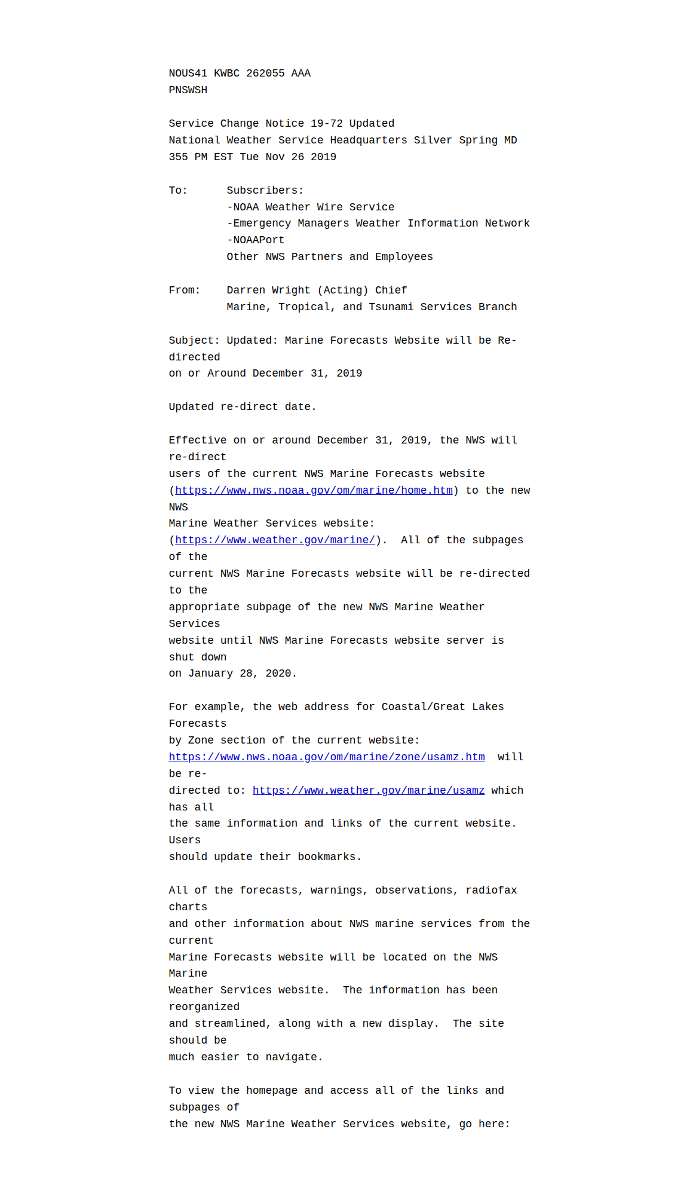NOUS41 KWBC 262055 AAA
PNSWSH

Service Change Notice 19-72 Updated
National Weather Service Headquarters Silver Spring MD
355 PM EST Tue Nov 26 2019

To:      Subscribers:
         -NOAA Weather Wire Service
         -Emergency Managers Weather Information Network
         -NOAAPort
         Other NWS Partners and Employees

From:    Darren Wright (Acting) Chief
         Marine, Tropical, and Tsunami Services Branch

Subject: Updated: Marine Forecasts Website will be Re-directed
on or Around December 31, 2019

Updated re-direct date.

Effective on or around December 31, 2019, the NWS will re-direct
users of the current NWS Marine Forecasts website
(https://www.nws.noaa.gov/om/marine/home.htm) to the new NWS
Marine Weather Services website:
(https://www.weather.gov/marine/).  All of the subpages of the
current NWS Marine Forecasts website will be re-directed to the
appropriate subpage of the new NWS Marine Weather Services
website until NWS Marine Forecasts website server is shut down
on January 28, 2020.

For example, the web address for Coastal/Great Lakes Forecasts
by Zone section of the current website:
https://www.nws.noaa.gov/om/marine/zone/usamz.htm  will be re-
directed to: https://www.weather.gov/marine/usamz which has all
the same information and links of the current website.  Users
should update their bookmarks.

All of the forecasts, warnings, observations, radiofax charts
and other information about NWS marine services from the current
Marine Forecasts website will be located on the NWS Marine
Weather Services website.  The information has been reorganized
and streamlined, along with a new display.  The site should be
much easier to navigate.

To view the homepage and access all of the links and subpages of
the new NWS Marine Weather Services website, go here: